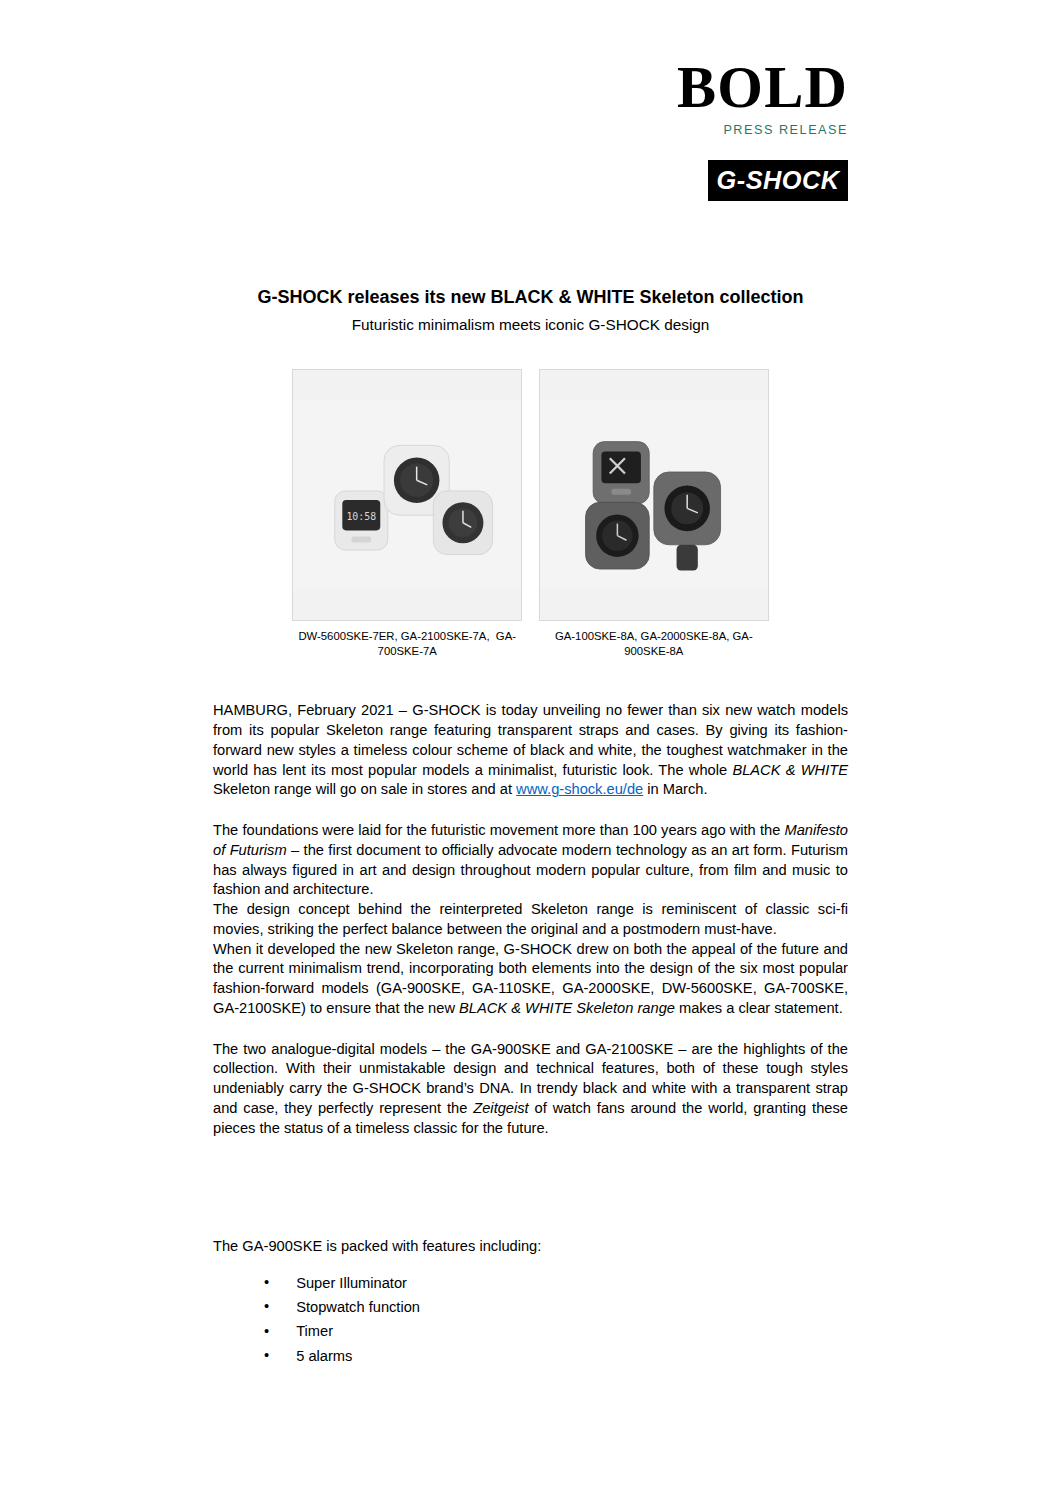BOLD
PRESS RELEASE
G-SHOCK
G-SHOCK releases its new BLACK & WHITE Skeleton collection
Futuristic minimalism meets iconic G-SHOCK design
10:58
DW-5600SKE-7ER, GA-2100SKE-7A, GA-700SKE-7A
GA-100SKE-8A, GA-2000SKE-8A, GA-900SKE-8A
HAMBURG, February 2021 – G-SHOCK is today unveiling no fewer than six new watch models from its popular Skeleton range featuring transparent straps and cases. By giving its fashion-forward new styles a timeless colour scheme of black and white, the toughest watchmaker in the world has lent its most popular models a minimalist, futuristic look. The whole BLACK & WHITE Skeleton range will go on sale in stores and at www.g-shock.eu/de in March.
The foundations were laid for the futuristic movement more than 100 years ago with the Manifesto of Futurism – the first document to officially advocate modern technology as an art form. Futurism has always figured in art and design throughout modern popular culture, from film and music to fashion and architecture.
The design concept behind the reinterpreted Skeleton range is reminiscent of classic sci-fi movies, striking the perfect balance between the original and a postmodern must-have.
When it developed the new Skeleton range, G-SHOCK drew on both the appeal of the future and the current minimalism trend, incorporating both elements into the design of the six most popular fashion-forward models (GA-900SKE, GA-110SKE, GA-2000SKE, DW-5600SKE, GA-700SKE, GA-2100SKE) to ensure that the new BLACK & WHITE Skeleton range makes a clear statement.
The two analogue-digital models – the GA-900SKE and GA-2100SKE – are the highlights of the collection. With their unmistakable design and technical features, both of these tough styles undeniably carry the G-SHOCK brand’s DNA. In trendy black and white with a transparent strap and case, they perfectly represent the Zeitgeist of watch fans around the world, granting these pieces the status of a timeless classic for the future.
The GA-900SKE is packed with features including:
Super Illuminator
Stopwatch function
Timer
5 alarms